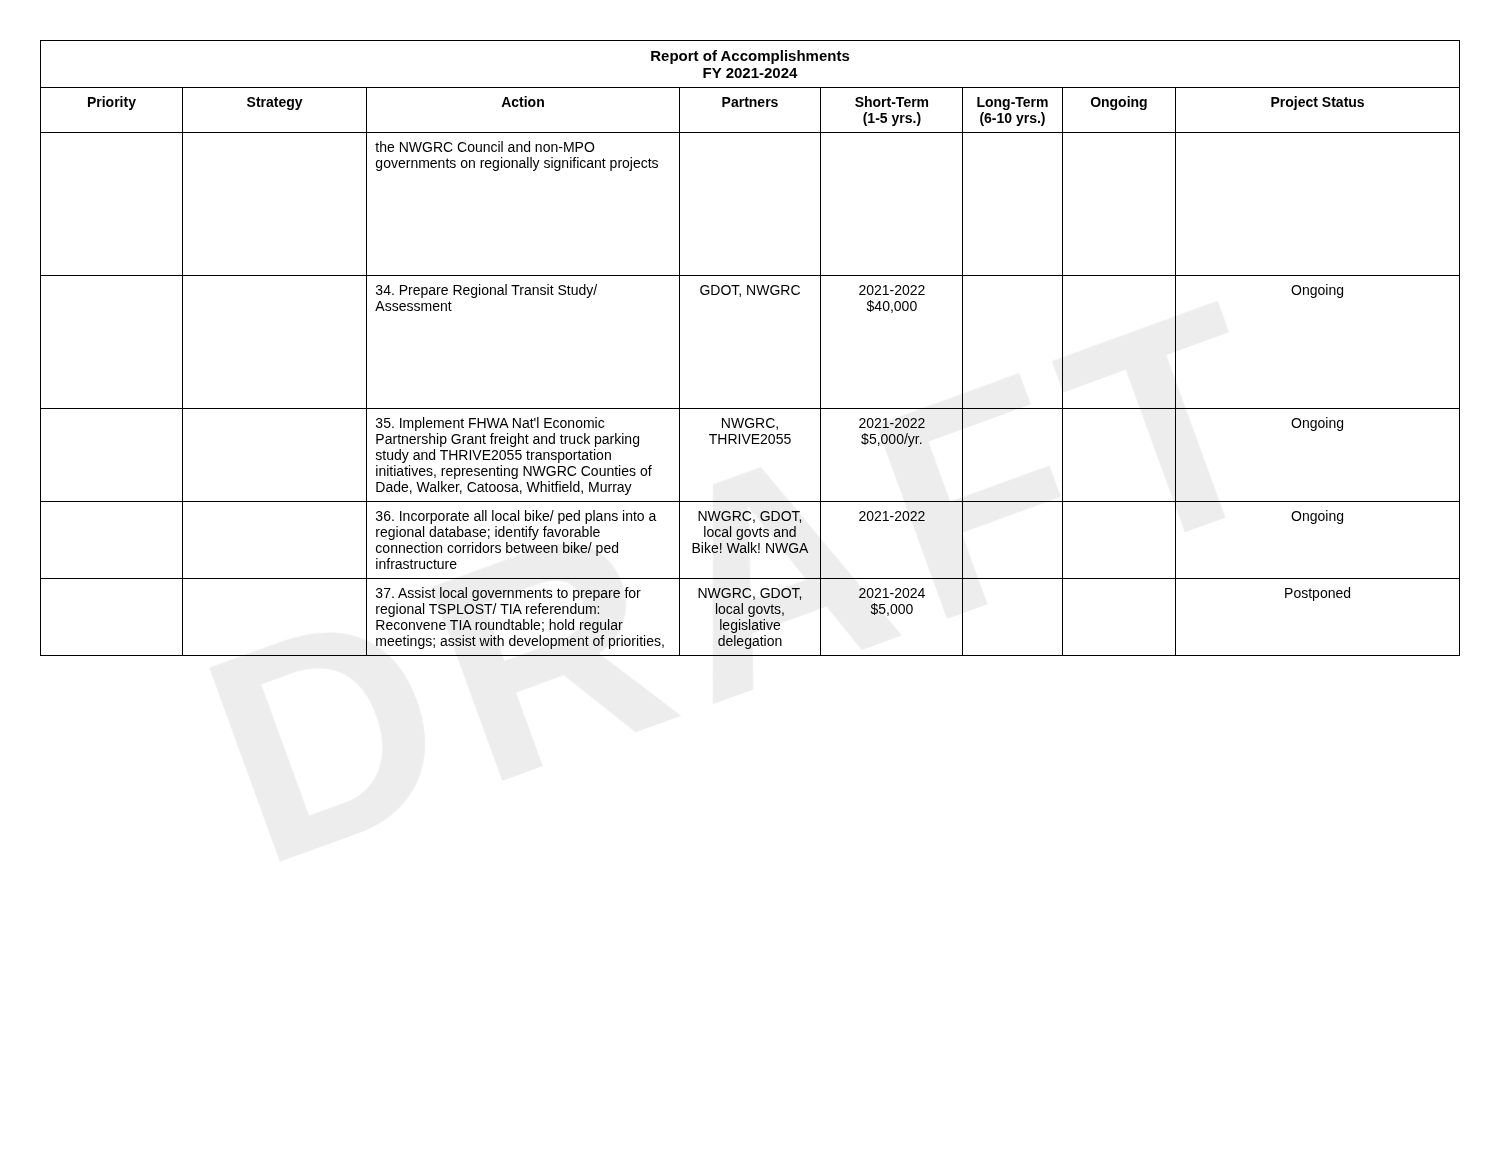DRAFT
| Report of Accomplishments FY 2021-2024 |
| Priority | Strategy | Action | Partners | Short-Term (1-5 yrs.) | Long-Term (6-10 yrs.) | Ongoing | Project Status |
| | | the NWGRC Council and non-MPO governments on regionally significant projects | | | | | |
| | | 34. Prepare Regional Transit Study/ Assessment | GDOT, NWGRC | 2021-2022 $40,000 | | | Ongoing |
| | | 35. Implement FHWA Nat'l Economic Partnership Grant freight and truck parking study and THRIVE2055 transportation initiatives, representing NWGRC Counties of Dade, Walker, Catoosa, Whitfield, Murray | NWGRC, THRIVE2055 | 2021-2022 $5,000/yr. | | | Ongoing |
| | | 36. Incorporate all local bike/ ped plans into a regional database; identify favorable connection corridors between bike/ ped infrastructure | NWGRC, GDOT, local govts and Bike! Walk! NWGA | 2021-2022 | | | Ongoing |
| | | 37. Assist local governments to prepare for regional TSPLOST/ TIA referendum: Reconvene TIA roundtable; hold regular meetings; assist with development of priorities, | NWGRC, GDOT, local govts, legislative delegation | 2021-2024 $5,000 | | | Postponed |